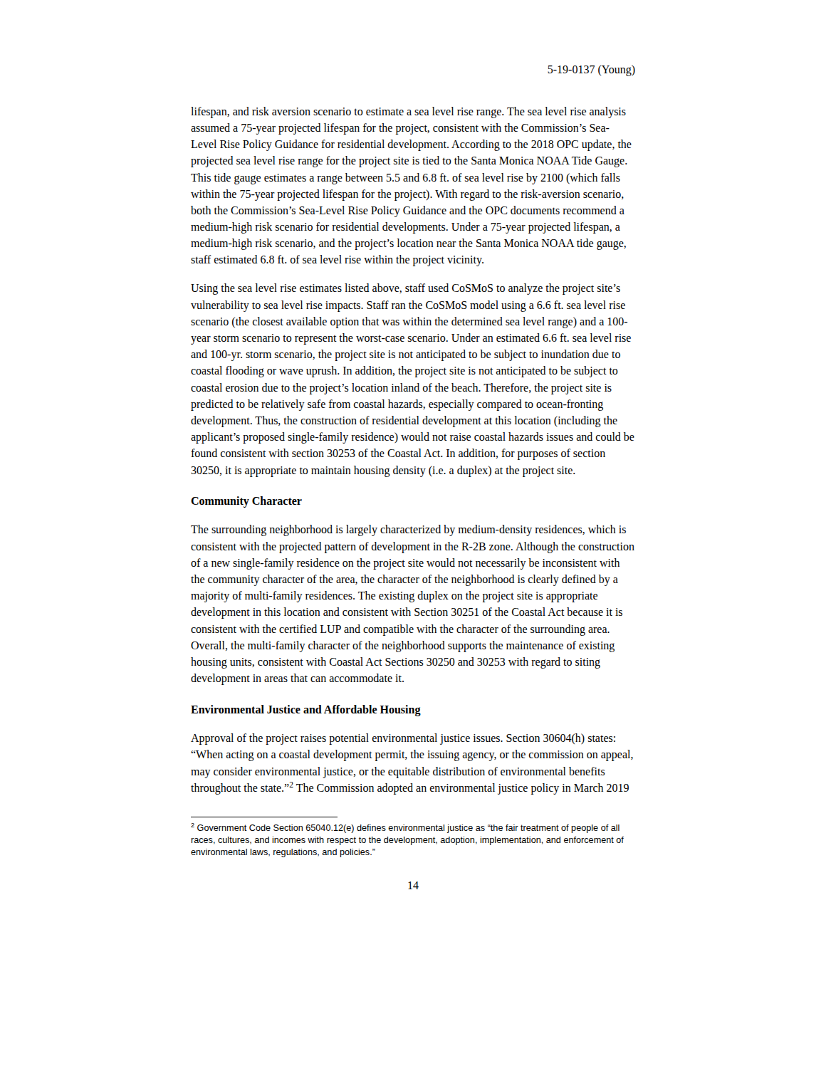5-19-0137 (Young)
lifespan, and risk aversion scenario to estimate a sea level rise range. The sea level rise analysis assumed a 75-year projected lifespan for the project, consistent with the Commission’s Sea-Level Rise Policy Guidance for residential development. According to the 2018 OPC update, the projected sea level rise range for the project site is tied to the Santa Monica NOAA Tide Gauge. This tide gauge estimates a range between 5.5 and 6.8 ft. of sea level rise by 2100 (which falls within the 75-year projected lifespan for the project). With regard to the risk-aversion scenario, both the Commission’s Sea-Level Rise Policy Guidance and the OPC documents recommend a medium-high risk scenario for residential developments. Under a 75-year projected lifespan, a medium-high risk scenario, and the project’s location near the Santa Monica NOAA tide gauge, staff estimated 6.8 ft. of sea level rise within the project vicinity.
Using the sea level rise estimates listed above, staff used CoSMoS to analyze the project site’s vulnerability to sea level rise impacts. Staff ran the CoSMoS model using a 6.6 ft. sea level rise scenario (the closest available option that was within the determined sea level range) and a 100-year storm scenario to represent the worst-case scenario. Under an estimated 6.6 ft. sea level rise and 100-yr. storm scenario, the project site is not anticipated to be subject to inundation due to coastal flooding or wave uprush. In addition, the project site is not anticipated to be subject to coastal erosion due to the project’s location inland of the beach. Therefore, the project site is predicted to be relatively safe from coastal hazards, especially compared to ocean-fronting development. Thus, the construction of residential development at this location (including the applicant’s proposed single-family residence) would not raise coastal hazards issues and could be found consistent with section 30253 of the Coastal Act. In addition, for purposes of section 30250, it is appropriate to maintain housing density (i.e. a duplex) at the project site.
Community Character
The surrounding neighborhood is largely characterized by medium-density residences, which is consistent with the projected pattern of development in the R-2B zone. Although the construction of a new single-family residence on the project site would not necessarily be inconsistent with the community character of the area, the character of the neighborhood is clearly defined by a majority of multi-family residences. The existing duplex on the project site is appropriate development in this location and consistent with Section 30251 of the Coastal Act because it is consistent with the certified LUP and compatible with the character of the surrounding area. Overall, the multi-family character of the neighborhood supports the maintenance of existing housing units, consistent with Coastal Act Sections 30250 and 30253 with regard to siting development in areas that can accommodate it.
Environmental Justice and Affordable Housing
Approval of the project raises potential environmental justice issues. Section 30604(h) states: “When acting on a coastal development permit, the issuing agency, or the commission on appeal, may consider environmental justice, or the equitable distribution of environmental benefits throughout the state.”2 The Commission adopted an environmental justice policy in March 2019
2 Government Code Section 65040.12(e) defines environmental justice as “the fair treatment of people of all races, cultures, and incomes with respect to the development, adoption, implementation, and enforcement of environmental laws, regulations, and policies.”
14